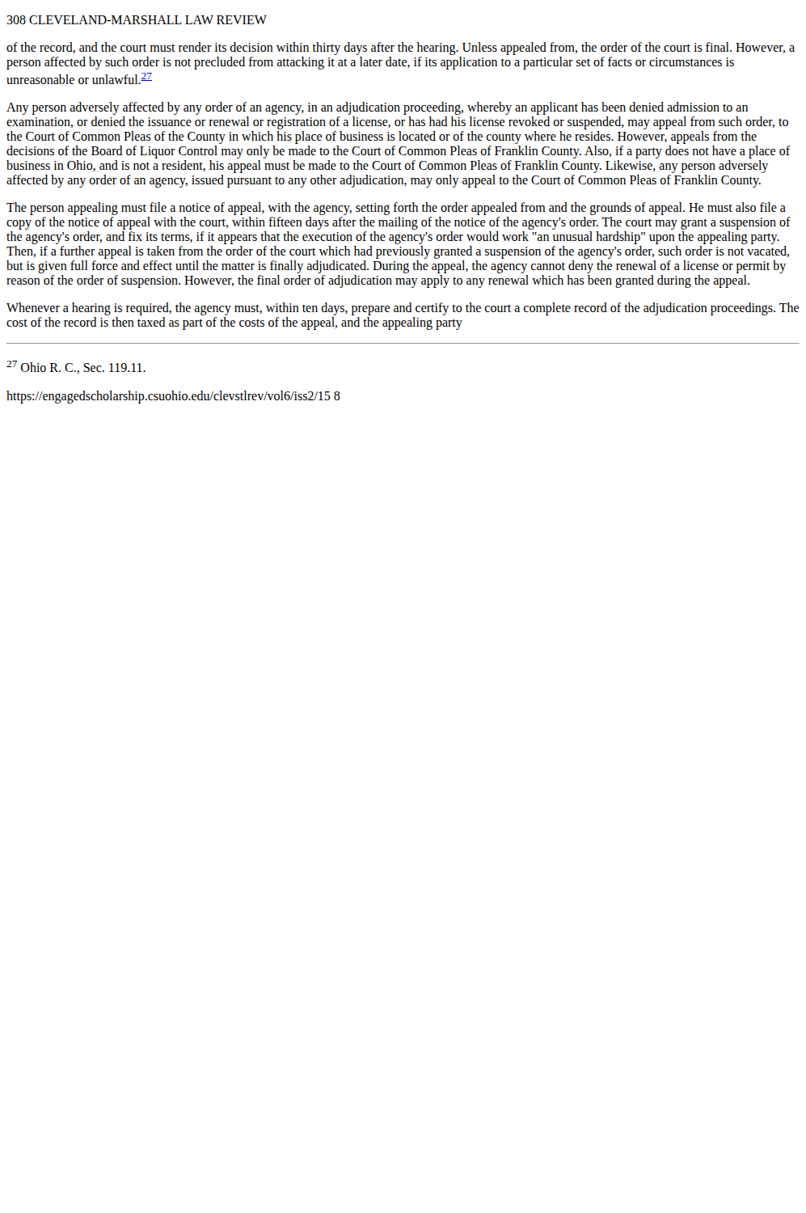308 CLEVELAND-MARSHALL LAW REVIEW
of the record, and the court must render its decision within thirty days after the hearing. Unless appealed from, the order of the court is final. However, a person affected by such order is not precluded from attacking it at a later date, if its application to a particular set of facts or circumstances is unreasonable or unlawful.27
Any person adversely affected by any order of an agency, in an adjudication proceeding, whereby an applicant has been denied admission to an examination, or denied the issuance or renewal or registration of a license, or has had his license revoked or suspended, may appeal from such order, to the Court of Common Pleas of the County in which his place of business is located or of the county where he resides. However, appeals from the decisions of the Board of Liquor Control may only be made to the Court of Common Pleas of Franklin County. Also, if a party does not have a place of business in Ohio, and is not a resident, his appeal must be made to the Court of Common Pleas of Franklin County. Likewise, any person adversely affected by any order of an agency, issued pursuant to any other adjudication, may only appeal to the Court of Common Pleas of Franklin County.
The person appealing must file a notice of appeal, with the agency, setting forth the order appealed from and the grounds of appeal. He must also file a copy of the notice of appeal with the court, within fifteen days after the mailing of the notice of the agency's order. The court may grant a suspension of the agency's order, and fix its terms, if it appears that the execution of the agency's order would work "an unusual hardship" upon the appealing party. Then, if a further appeal is taken from the order of the court which had previously granted a suspension of the agency's order, such order is not vacated, but is given full force and effect until the matter is finally adjudicated. During the appeal, the agency cannot deny the renewal of a license or permit by reason of the order of suspension. However, the final order of adjudication may apply to any renewal which has been granted during the appeal.
Whenever a hearing is required, the agency must, within ten days, prepare and certify to the court a complete record of the adjudication proceedings. The cost of the record is then taxed as part of the costs of the appeal, and the appealing party
27 Ohio R. C., Sec. 119.11.
https://engagedscholarship.csuohio.edu/clevstlrev/vol6/iss2/15 8